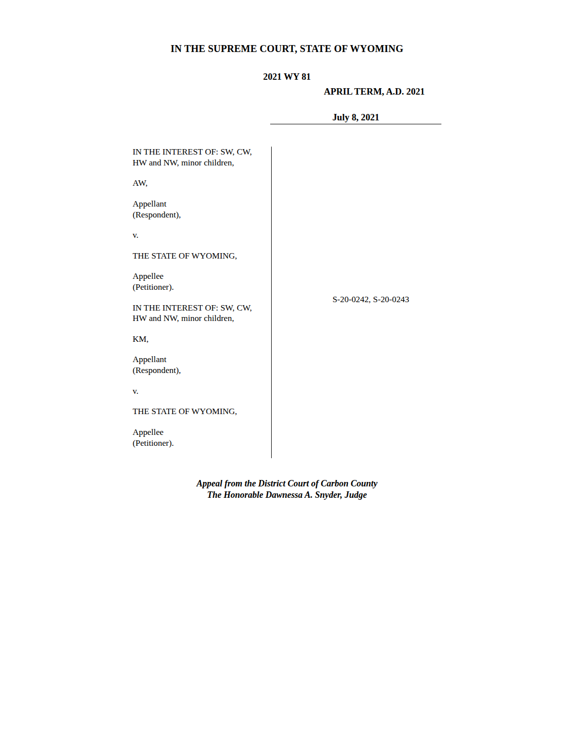IN THE SUPREME COURT, STATE OF WYOMING
2021 WY 81
APRIL TERM, A.D. 2021
July 8, 2021
| IN THE INTEREST OF: SW, CW, HW and NW, minor children, AW, Appellant (Respondent), v. THE STATE OF WYOMING, Appellee (Petitioner). IN THE INTEREST OF: SW, CW, HW and NW, minor children, KM, Appellant (Respondent), v. THE STATE OF WYOMING, Appellee (Petitioner). | S-20-0242, S-20-0243 |
Appeal from the District Court of Carbon County
The Honorable Dawnessa A. Snyder, Judge